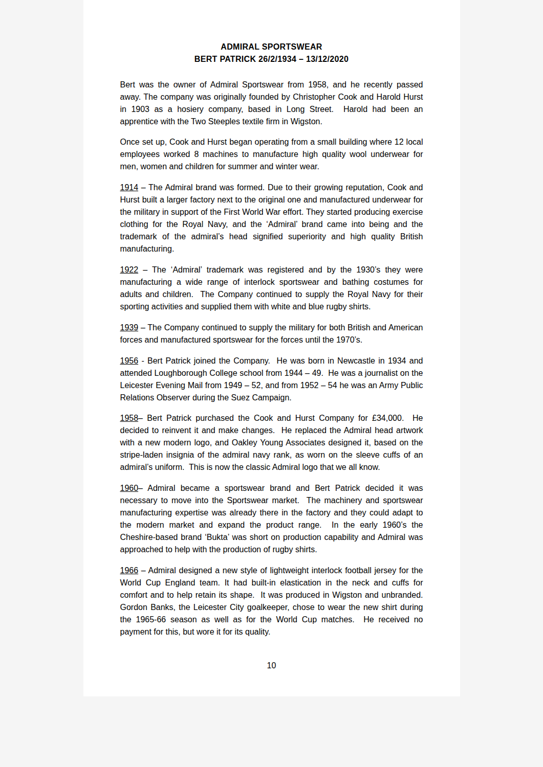ADMIRAL SPORTSWEAR BERT PATRICK 26/2/1934 – 13/12/2020
Bert was the owner of Admiral Sportswear from 1958, and he recently passed away. The company was originally founded by Christopher Cook and Harold Hurst in 1903 as a hosiery company, based in Long Street. Harold had been an apprentice with the Two Steeples textile firm in Wigston.
Once set up, Cook and Hurst began operating from a small building where 12 local employees worked 8 machines to manufacture high quality wool underwear for men, women and children for summer and winter wear.
1914 – The Admiral brand was formed. Due to their growing reputation, Cook and Hurst built a larger factory next to the original one and manufactured underwear for the military in support of the First World War effort. They started producing exercise clothing for the Royal Navy, and the ‘Admiral’ brand came into being and the trademark of the admiral’s head signified superiority and high quality British manufacturing.
1922 – The ‘Admiral’ trademark was registered and by the 1930’s they were manufacturing a wide range of interlock sportswear and bathing costumes for adults and children. The Company continued to supply the Royal Navy for their sporting activities and supplied them with white and blue rugby shirts.
1939 – The Company continued to supply the military for both British and American forces and manufactured sportswear for the forces until the 1970’s.
1956 - Bert Patrick joined the Company. He was born in Newcastle in 1934 and attended Loughborough College school from 1944 – 49. He was a journalist on the Leicester Evening Mail from 1949 – 52, and from 1952 – 54 he was an Army Public Relations Observer during the Suez Campaign.
1958– Bert Patrick purchased the Cook and Hurst Company for £34,000. He decided to reinvent it and make changes. He replaced the Admiral head artwork with a new modern logo, and Oakley Young Associates designed it, based on the stripe-laden insignia of the admiral navy rank, as worn on the sleeve cuffs of an admiral’s uniform. This is now the classic Admiral logo that we all know.
1960– Admiral became a sportswear brand and Bert Patrick decided it was necessary to move into the Sportswear market. The machinery and sportswear manufacturing expertise was already there in the factory and they could adapt to the modern market and expand the product range. In the early 1960’s the Cheshire-based brand ‘Bukta’ was short on production capability and Admiral was approached to help with the production of rugby shirts.
1966 – Admiral designed a new style of lightweight interlock football jersey for the World Cup England team. It had built-in elastication in the neck and cuffs for comfort and to help retain its shape. It was produced in Wigston and unbranded. Gordon Banks, the Leicester City goalkeeper, chose to wear the new shirt during the 1965-66 season as well as for the World Cup matches. He received no payment for this, but wore it for its quality.
10